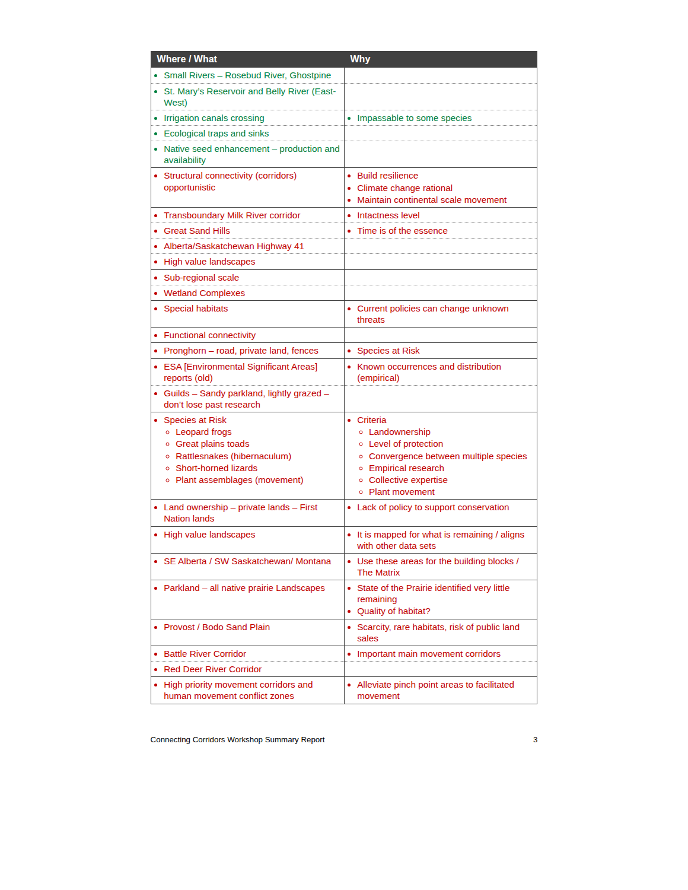| Where / What | Why |
| --- | --- |
| Small Rivers – Rosebud River, Ghostpine | |
| St. Mary’s Reservoir and Belly River (East-West) | |
| Irrigation canals crossing | Impassable to some species |
| Ecological traps and sinks | |
| Native seed enhancement – production and availability | |
| Structural connectivity (corridors) opportunistic | Build resilience Climate change rational Maintain continental scale movement |
| Transboundary Milk River corridor | Intactness level |
| Great Sand Hills | Time is of the essence |
| Alberta/Saskatchewan Highway 41 | |
| High value landscapes | |
| Sub-regional scale | |
| Wetland Complexes | |
| Special habitats | Current policies can change unknown threats |
| Functional connectivity | |
| Pronghorn – road, private land, fences | Species at Risk |
| ESA [Environmental Significant Areas] reports (old) | Known occurrences and distribution (empirical) |
| Guilds – Sandy parkland, lightly grazed – don’t lose past research | |
| Species at Risk Leopard frogs Great plains toads Rattlesnakes (hibernaculum) Short-horned lizards Plant assemblages (movement) | Criteria Landownership Level of protection Convergence between multiple species Empirical research Collective expertise Plant movement |
| Land ownership – private lands – First Nation lands | Lack of policy to support conservation |
| High value landscapes | It is mapped for what is remaining / aligns with other data sets |
| SE Alberta / SW Saskatchewan/ Montana | Use these areas for the building blocks / The Matrix |
| Parkland – all native prairie Landscapes | State of the Prairie identified very little remaining Quality of habitat? |
| Provost / Bodo Sand Plain | Scarcity, rare habitats, risk of public land sales |
| Battle River Corridor | Important main movement corridors |
| Red Deer River Corridor | |
| High priority movement corridors and human movement conflict zones | Alleviate pinch point areas to facilitated movement |
Connecting Corridors Workshop Summary Report 3